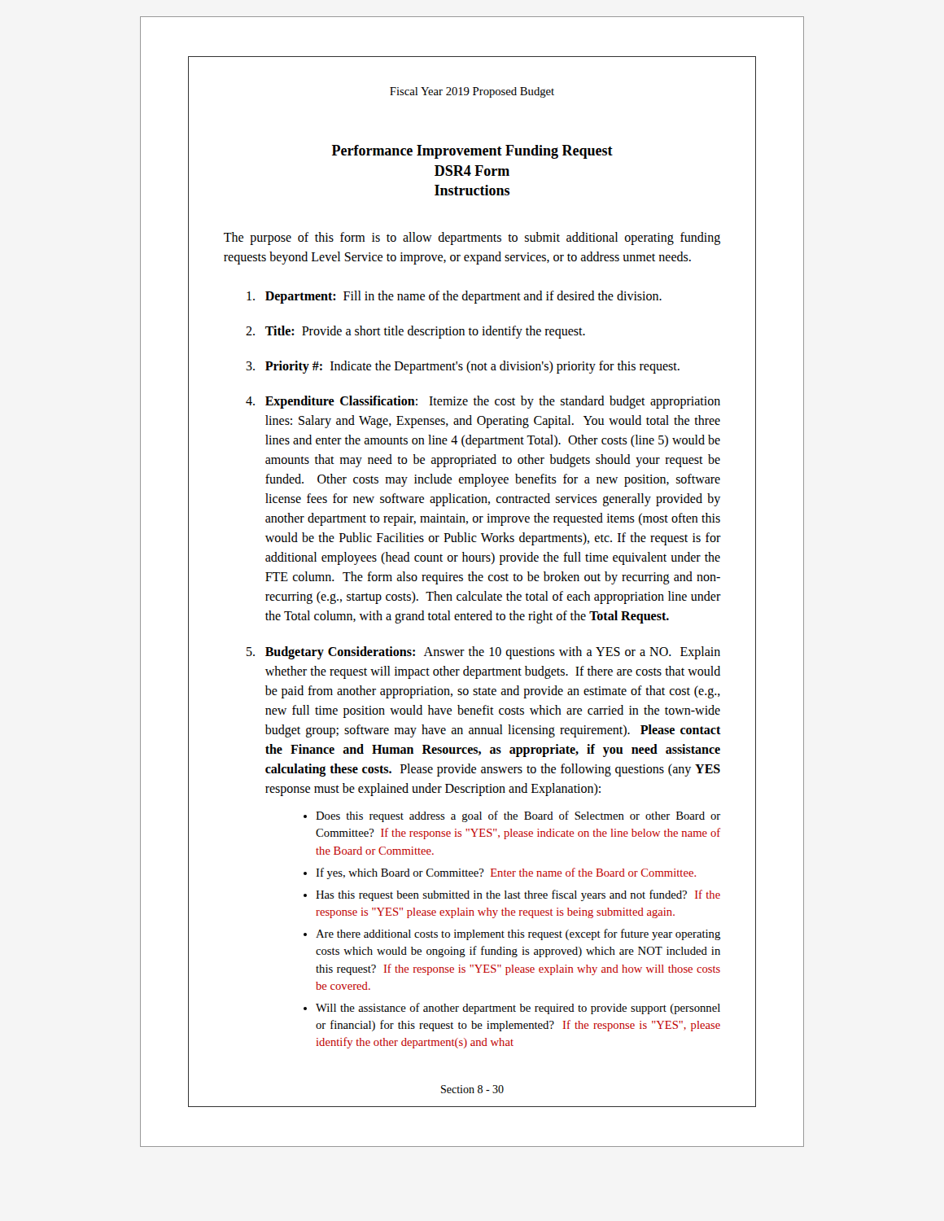Fiscal Year 2019 Proposed Budget
Performance Improvement Funding Request
DSR4 Form
Instructions
The purpose of this form is to allow departments to submit additional operating funding requests beyond Level Service to improve, or expand services, or to address unmet needs.
Department: Fill in the name of the department and if desired the division.
Title: Provide a short title description to identify the request.
Priority #: Indicate the Department's (not a division's) priority for this request.
Expenditure Classification: Itemize the cost by the standard budget appropriation lines: Salary and Wage, Expenses, and Operating Capital. You would total the three lines and enter the amounts on line 4 (department Total). Other costs (line 5) would be amounts that may need to be appropriated to other budgets should your request be funded. Other costs may include employee benefits for a new position, software license fees for new software application, contracted services generally provided by another department to repair, maintain, or improve the requested items (most often this would be the Public Facilities or Public Works departments), etc. If the request is for additional employees (head count or hours) provide the full time equivalent under the FTE column. The form also requires the cost to be broken out by recurring and non-recurring (e.g., startup costs). Then calculate the total of each appropriation line under the Total column, with a grand total entered to the right of the Total Request.
Budgetary Considerations: Answer the 10 questions with a YES or a NO. Explain whether the request will impact other department budgets. If there are costs that would be paid from another appropriation, so state and provide an estimate of that cost (e.g., new full time position would have benefit costs which are carried in the town-wide budget group; software may have an annual licensing requirement). Please contact the Finance and Human Resources, as appropriate, if you need assistance calculating these costs. Please provide answers to the following questions (any YES response must be explained under Description and Explanation):
Does this request address a goal of the Board of Selectmen or other Board or Committee? If the response is "YES", please indicate on the line below the name of the Board or Committee.
If yes, which Board or Committee? Enter the name of the Board or Committee.
Has this request been submitted in the last three fiscal years and not funded? If the response is "YES" please explain why the request is being submitted again.
Are there additional costs to implement this request (except for future year operating costs which would be ongoing if funding is approved) which are NOT included in this request? If the response is "YES" please explain why and how will those costs be covered.
Will the assistance of another department be required to provide support (personnel or financial) for this request to be implemented? If the response is "YES", please identify the other department(s) and what
Section 8 - 30